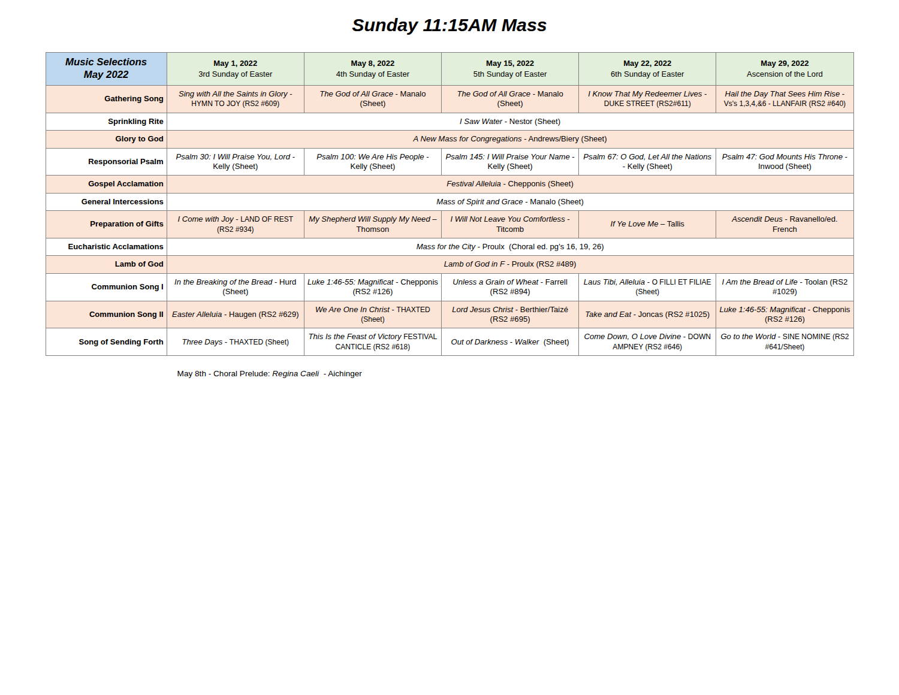Sunday 11:15AM Mass
| Music Selections May 2022 | May 1, 2022 3rd Sunday of Easter | May 8, 2022 4th Sunday of Easter | May 15, 2022 5th Sunday of Easter | May 22, 2022 6th Sunday of Easter | May 29, 2022 Ascension of the Lord |
| Gathering Song | Sing with All the Saints in Glory - HYMN TO JOY (RS2 #609) | The God of All Grace - Manalo (Sheet) | The God of All Grace - Manalo (Sheet) | I Know That My Redeemer Lives - DUKE STREET (RS2#611) | Hail the Day That Sees Him Rise - Vs's 1,3,4,&6 - LLANFAIR (RS2 #640) |
| Sprinkling Rite | I Saw Water - Nestor (Sheet) |
| Glory to God | A New Mass for Congregations - Andrews/Biery (Sheet) |
| Responsorial Psalm | Psalm 30: I Will Praise You, Lord - Kelly (Sheet) | Psalm 100: We Are His People - Kelly (Sheet) | Psalm 145: I Will Praise Your Name - Kelly (Sheet) | Psalm 67: O God, Let All the Nations - Kelly (Sheet) | Psalm 47: God Mounts His Throne - Inwood (Sheet) |
| Gospel Acclamation | Festival Alleluia - Chepponis (Sheet) |
| General Intercessions | Mass of Spirit and Grace - Manalo (Sheet) |
| Preparation of Gifts | I Come with Joy - LAND OF REST (RS2 #934) | My Shepherd Will Supply My Need – Thomson | I Will Not Leave You Comfortless - Titcomb | If Ye Love Me – Tallis | Ascendit Deus - Ravanello/ed. French |
| Eucharistic Acclamations | Mass for the City - Proulx (Choral ed. pg's 16, 19, 26) |
| Lamb of God | Lamb of God in F - Proulx (RS2 #489) |
| Communion Song I | In the Breaking of the Bread - Hurd (Sheet) | Luke 1:46-55: Magnificat - Chepponis (RS2 #126) | Unless a Grain of Wheat - Farrell (RS2 #894) | Laus Tibi, Alleluia - O FILLI ET FILIAE (Sheet) | I Am the Bread of Life - Toolan (RS2 #1029) |
| Communion Song II | Easter Alleluia - Haugen (RS2 #629) | We Are One In Christ - THAXTED (Sheet) | Lord Jesus Christ - Berthier/Taizé (RS2 #695) | Take and Eat - Joncas (RS2 #1025) | Luke 1:46-55: Magnificat - Chepponis (RS2 #126) |
| Song of Sending Forth | Three Days - THAXTED (Sheet) | This Is the Feast of Victory FESTIVAL CANTICLE (RS2 #618) | Out of Darkness - Walker (Sheet) | Come Down, O Love Divine - DOWN AMPNEY (RS2 #646) | Go to the World - SINE NOMINE (RS2 #641/Sheet) |
May 8th - Choral Prelude: Regina Caeli - Aichinger